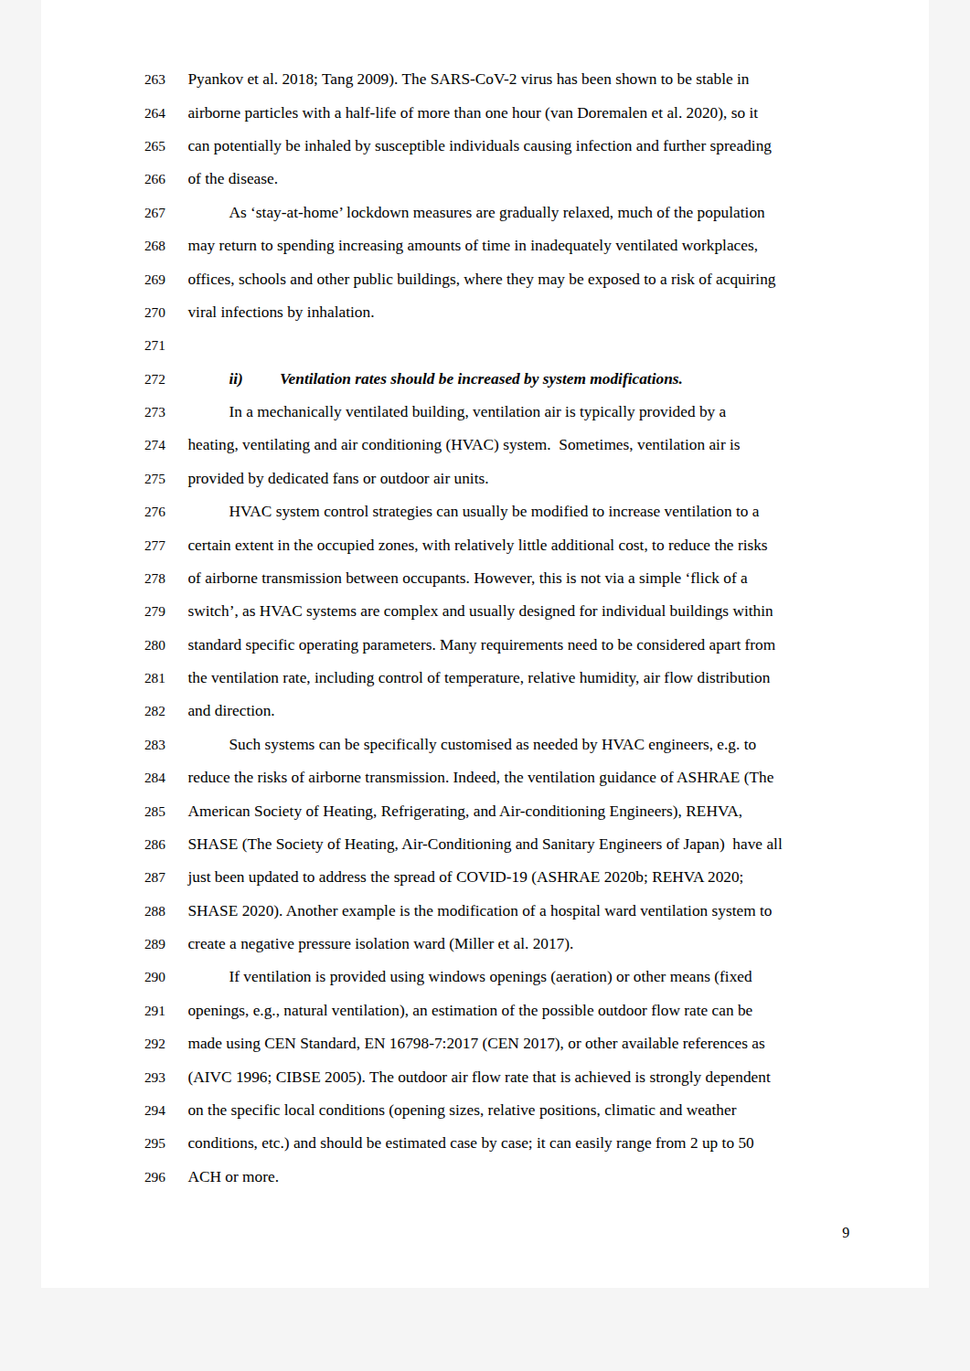263 Pyankov et al. 2018; Tang 2009). The SARS-CoV-2 virus has been shown to be stable in
264 airborne particles with a half-life of more than one hour (van Doremalen et al. 2020), so it
265 can potentially be inhaled by susceptible individuals causing infection and further spreading
266 of the disease.
267 As ‘stay-at-home’ lockdown measures are gradually relaxed, much of the population
268 may return to spending increasing amounts of time in inadequately ventilated workplaces,
269 offices, schools and other public buildings, where they may be exposed to a risk of acquiring
270 viral infections by inhalation.
271
272 ii) Ventilation rates should be increased by system modifications.
273 In a mechanically ventilated building, ventilation air is typically provided by a
274 heating, ventilating and air conditioning (HVAC) system. Sometimes, ventilation air is
275 provided by dedicated fans or outdoor air units.
276 HVAC system control strategies can usually be modified to increase ventilation to a
277 certain extent in the occupied zones, with relatively little additional cost, to reduce the risks
278 of airborne transmission between occupants. However, this is not via a simple ‘flick of a
279 switch’, as HVAC systems are complex and usually designed for individual buildings within
280 standard specific operating parameters. Many requirements need to be considered apart from
281 the ventilation rate, including control of temperature, relative humidity, air flow distribution
282 and direction.
283 Such systems can be specifically customised as needed by HVAC engineers, e.g. to
284 reduce the risks of airborne transmission. Indeed, the ventilation guidance of ASHRAE (The
285 American Society of Heating, Refrigerating, and Air-conditioning Engineers), REHVA,
286 SHASE (The Society of Heating, Air-Conditioning and Sanitary Engineers of Japan) have all
287 just been updated to address the spread of COVID-19 (ASHRAE 2020b; REHVA 2020;
288 SHASE 2020). Another example is the modification of a hospital ward ventilation system to
289 create a negative pressure isolation ward (Miller et al. 2017).
290 If ventilation is provided using windows openings (aeration) or other means (fixed
291 openings, e.g., natural ventilation), an estimation of the possible outdoor flow rate can be
292 made using CEN Standard, EN 16798-7:2017 (CEN 2017), or other available references as
293(AIVC 1996; CIBSE 2005). The outdoor air flow rate that is achieved is strongly dependent
294 on the specific local conditions (opening sizes, relative positions, climatic and weather
295 conditions, etc.) and should be estimated case by case; it can easily range from 2 up to 50
296 ACH or more.
9